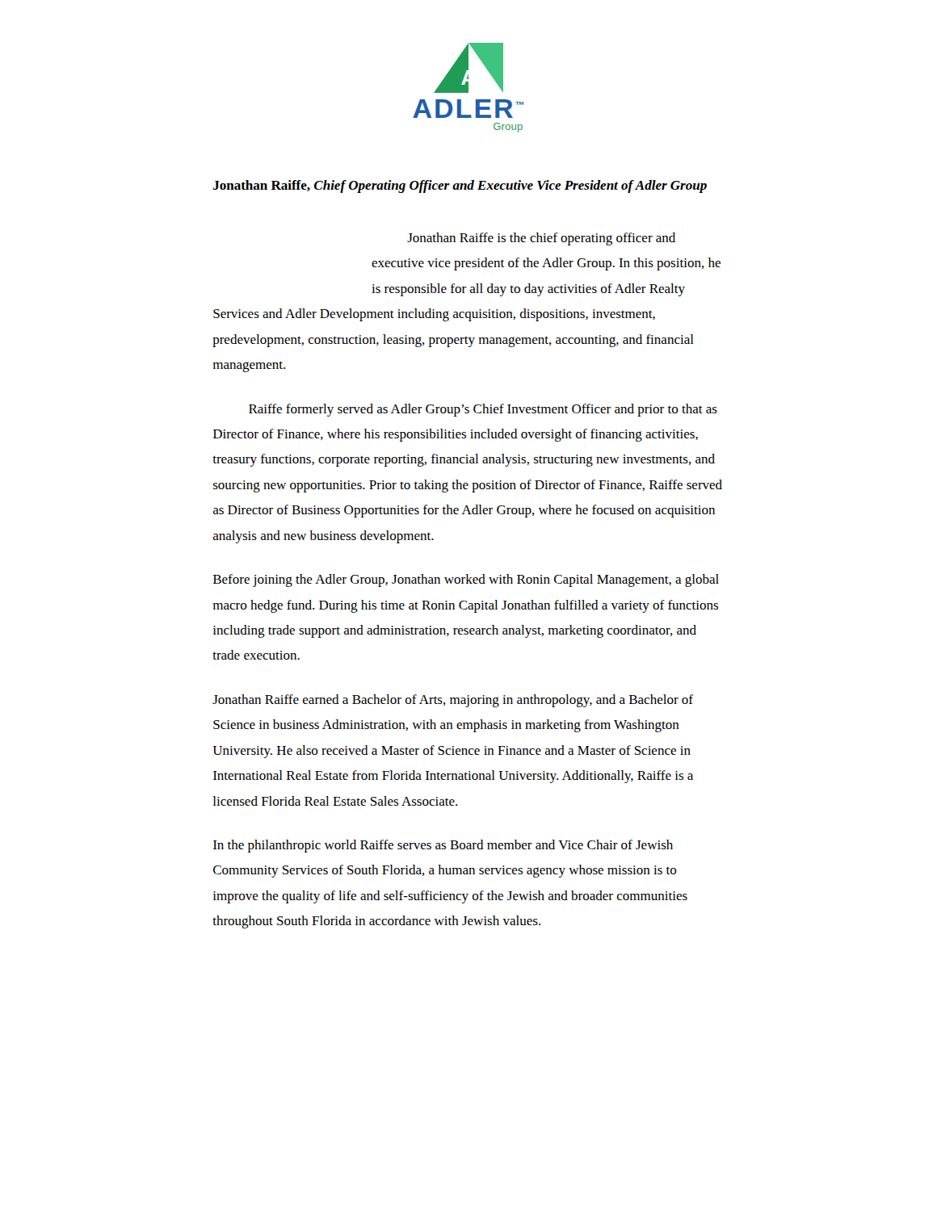A ADLER™ Group
Jonathan Raiffe, Chief Operating Officer and Executive Vice President of Adler Group
Jonathan Raiffe is the chief operating officer and executive vice president of the Adler Group. In this position, he is responsible for all day to day activities of Adler Realty Services and Adler Development including acquisition, dispositions, investment, predevelopment, construction, leasing, property management, accounting, and financial management.
Raiffe formerly served as Adler Group’s Chief Investment Officer and prior to that as Director of Finance, where his responsibilities included oversight of financing activities, treasury functions, corporate reporting, financial analysis, structuring new investments, and sourcing new opportunities. Prior to taking the position of Director of Finance, Raiffe served as Director of Business Opportunities for the Adler Group, where he focused on acquisition analysis and new business development.
Before joining the Adler Group, Jonathan worked with Ronin Capital Management, a global macro hedge fund. During his time at Ronin Capital Jonathan fulfilled a variety of functions including trade support and administration, research analyst, marketing coordinator, and trade execution.
Jonathan Raiffe earned a Bachelor of Arts, majoring in anthropology, and a Bachelor of Science in business Administration, with an emphasis in marketing from Washington University. He also received a Master of Science in Finance and a Master of Science in International Real Estate from Florida International University. Additionally, Raiffe is a licensed Florida Real Estate Sales Associate.
In the philanthropic world Raiffe serves as Board member and Vice Chair of Jewish Community Services of South Florida, a human services agency whose mission is to improve the quality of life and self-sufficiency of the Jewish and broader communities throughout South Florida in accordance with Jewish values.